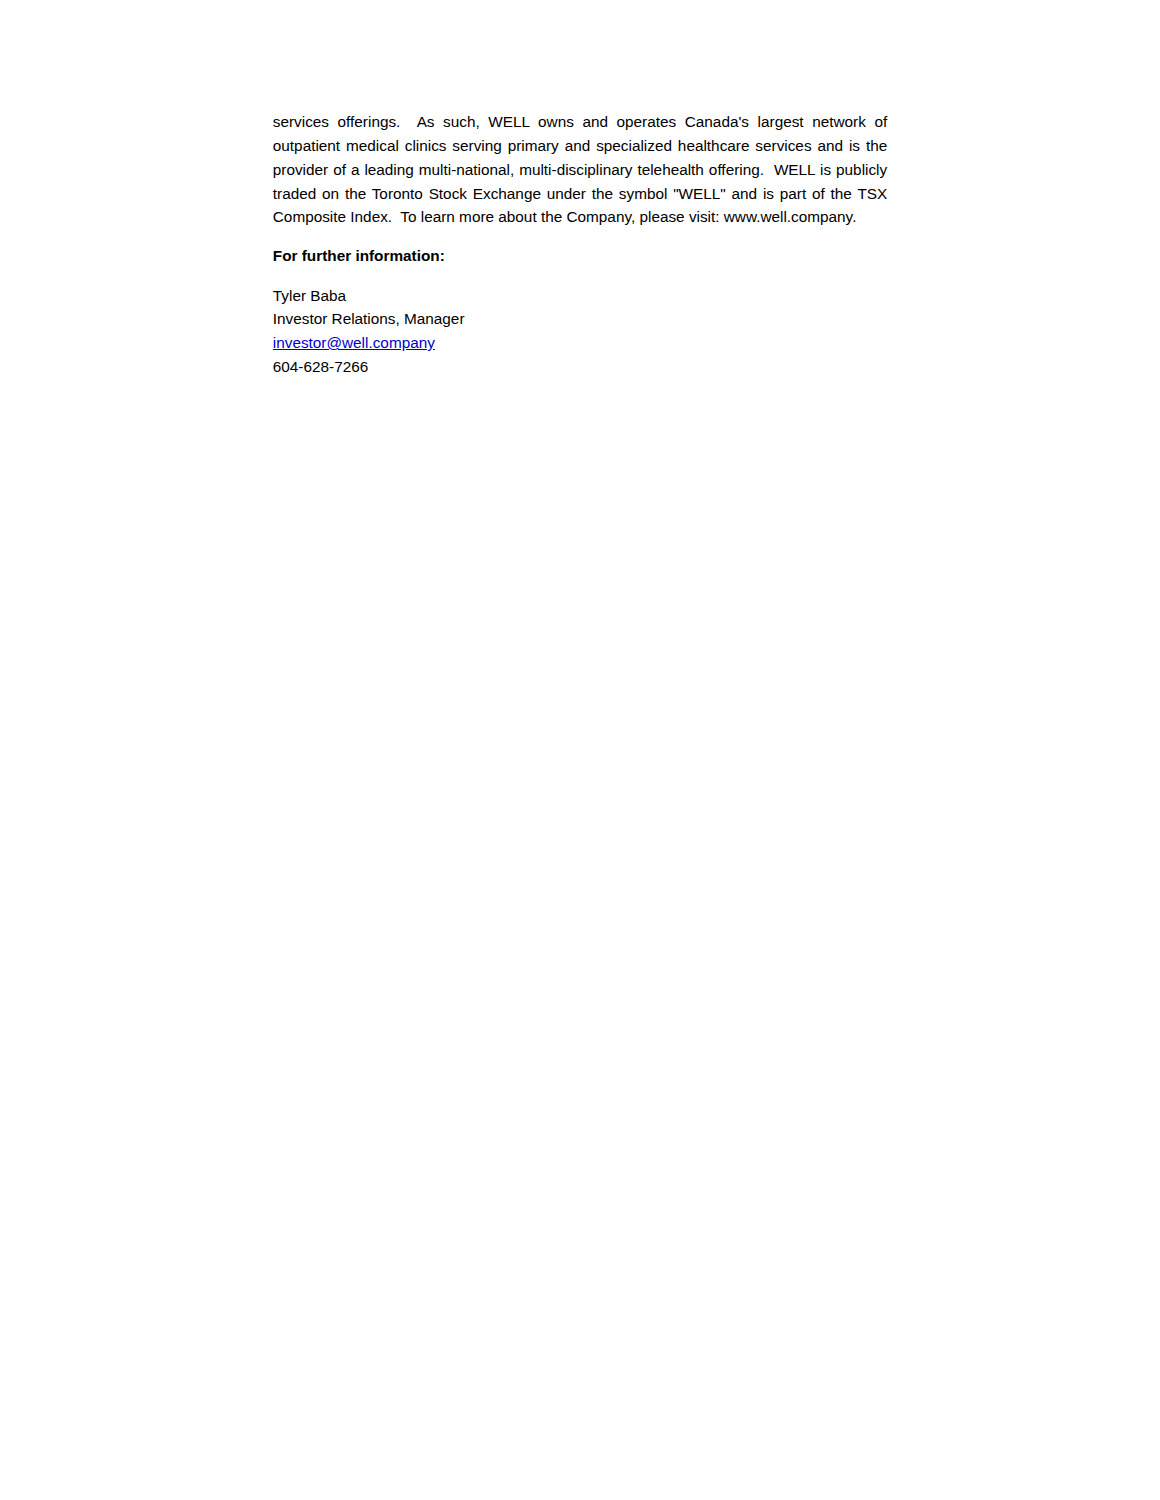services offerings. As such, WELL owns and operates Canada's largest network of outpatient medical clinics serving primary and specialized healthcare services and is the provider of a leading multi-national, multi-disciplinary telehealth offering. WELL is publicly traded on the Toronto Stock Exchange under the symbol "WELL" and is part of the TSX Composite Index. To learn more about the Company, please visit: www.well.company.
For further information:
Tyler Baba
Investor Relations, Manager
investor@well.company
604-628-7266